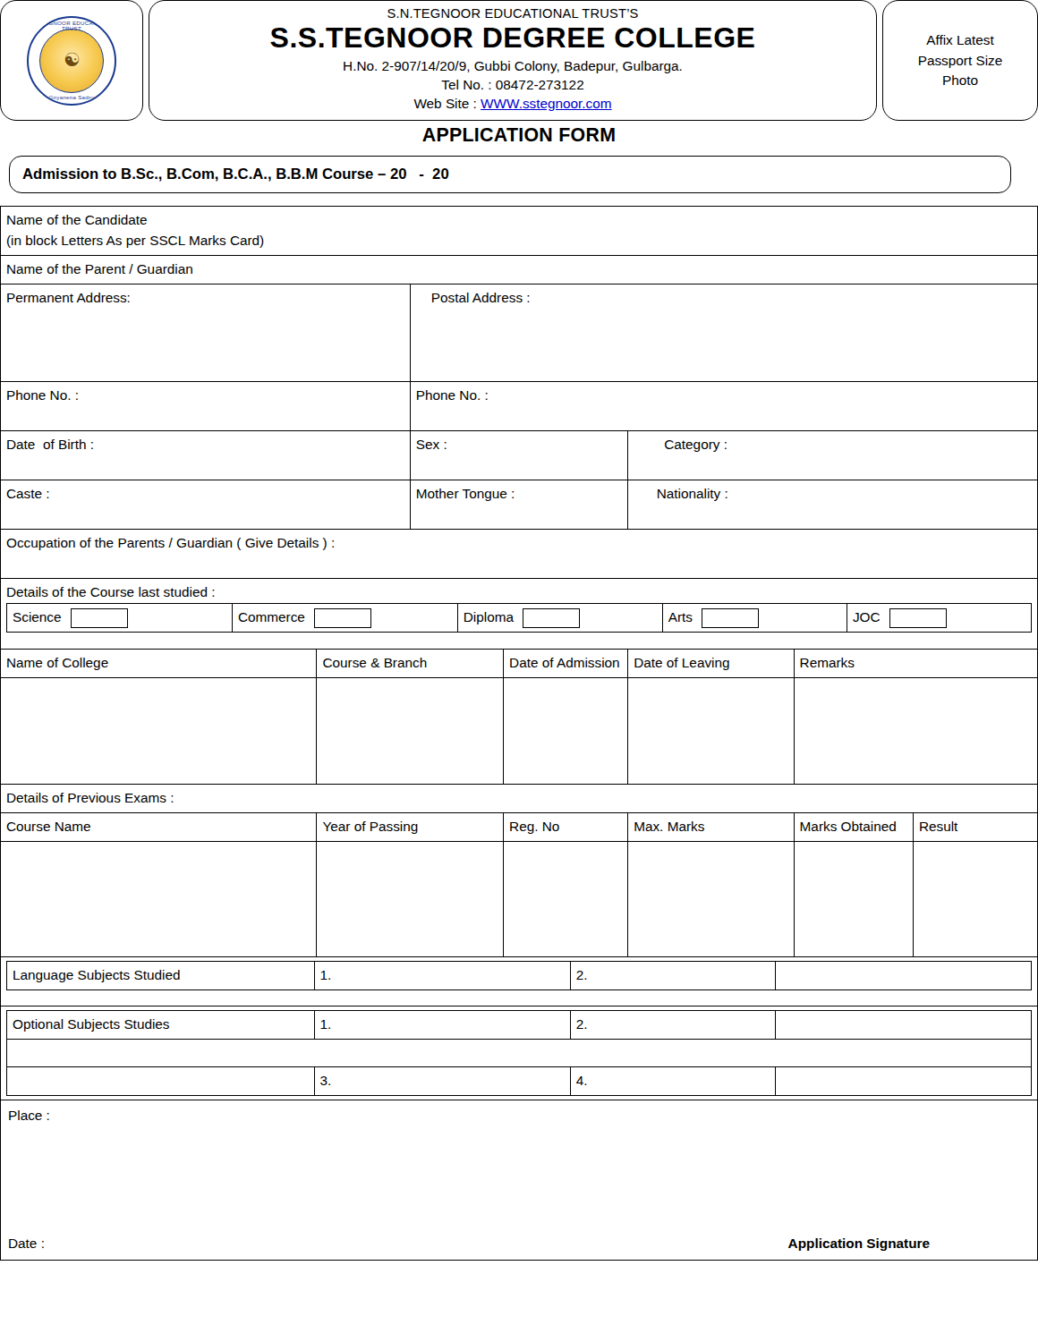S.N.TEGNOOR EDUCATIONAL TRUST
☯
Nahi Gnyanena Sadrusham
S.N.TEGNOOR EDUCATIONAL TRUST’S
S.S.TEGNOOR DEGREE COLLEGE
H.No. 2-907/14/20/9, Gubbi Colony, Badepur, Gulbarga.
Tel No. : 08472-273122
Web Site : WWW.sstegnoor.com
Affix Latest
Passport Size
Photo
APPLICATION FORM
Admission to B.Sc., B.Com, B.C.A., B.B.M Course – 20 - 20
| Name of the Candidate (in block Letters As per SSCL Marks Card) |
| Name of the Parent / Guardian |
| Permanent Address: | Postal Address : |
| Phone No. : | Phone No. : |
| Date of Birth : | Sex : | Category : |
| Caste : | Mother Tongue : | Nationality : |
| Occupation of the Parents / Guardian ( Give Details ) : |
| Details of the Course last studied : / Science / Commerce / Diploma / Arts / JOC / |
| Name of College | Course & Branch | Date of Admission | Date of Leaving | Remarks |
| Details of Previous Exams : |
| Course Name | Year of Passing | Reg. No | Max. Marks | Marks Obtained | Result |
| / Language Subjects Studied / 1. / 2. / / |
| / Optional Subjects Studies / 1. / 2. / / / / 3. / 4. / / |
| Place : Date : Application Signature |